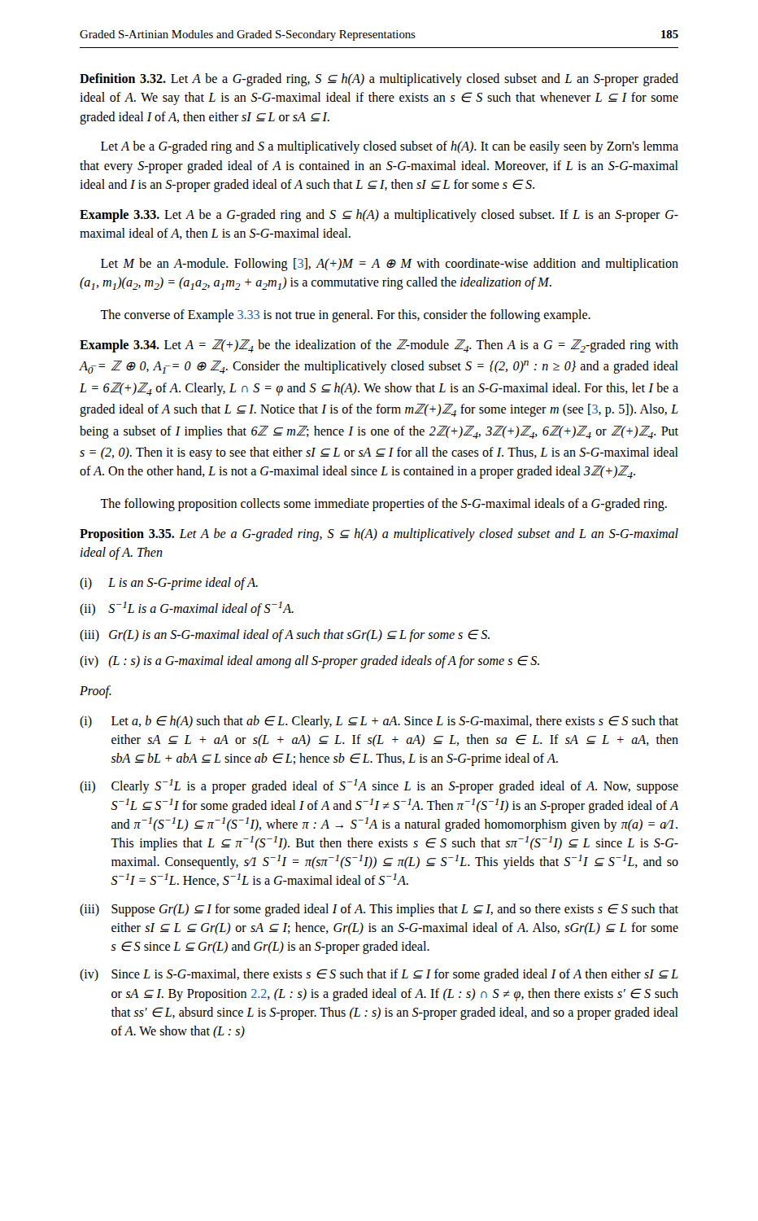Graded S-Artinian Modules and Graded S-Secondary Representations 185
Definition 3.32. Let A be a G-graded ring, S ⊆ h(A) a multiplicatively closed subset and L an S-proper graded ideal of A. We say that L is an S-G-maximal ideal if there exists an s ∈ S such that whenever L ⊆ I for some graded ideal I of A, then either sI ⊆ L or sA ⊆ I.
Let A be a G-graded ring and S a multiplicatively closed subset of h(A). It can be easily seen by Zorn's lemma that every S-proper graded ideal of A is contained in an S-G-maximal ideal. Moreover, if L is an S-G-maximal ideal and I is an S-proper graded ideal of A such that L ⊆ I, then sI ⊆ L for some s ∈ S.
Example 3.33. Let A be a G-graded ring and S ⊆ h(A) a multiplicatively closed subset. If L is an S-proper G-maximal ideal of A, then L is an S-G-maximal ideal.
Let M be an A-module. Following [3], A(+)M = A ⊕ M with coordinate-wise addition and multiplication (a1, m1)(a2, m2) = (a1a2, a1m2 + a2m1) is a commutative ring called the idealization of M.
The converse of Example 3.33 is not true in general. For this, consider the following example.
Example 3.34. Let A = ℤ(+)ℤ4 be the idealization of the ℤ-module ℤ4. Then A is a G = ℤ2-graded ring with A0̅ = ℤ ⊕ 0, A1̅ = 0 ⊕ ℤ4. Consider the multiplicatively closed subset S = {(2, 0)n : n ≥ 0} and a graded ideal L = 6ℤ(+)ℤ4 of A. Clearly, L ∩ S = φ and S ⊆ h(A). We show that L is an S-G-maximal ideal. For this, let I be a graded ideal of A such that L ⊆ I. Notice that I is of the form mℤ(+)ℤ4 for some integer m (see [3, p. 5]). Also, L being a subset of I implies that 6ℤ ⊆ mℤ; hence I is one of the 2ℤ(+)ℤ4, 3ℤ(+)ℤ4, 6ℤ(+)ℤ4 or ℤ(+)ℤ4. Put s = (2, 0). Then it is easy to see that either sI ⊆ L or sA ⊆ I for all the cases of I. Thus, L is an S-G-maximal ideal of A. On the other hand, L is not a G-maximal ideal since L is contained in a proper graded ideal 3ℤ(+)ℤ4.
The following proposition collects some immediate properties of the S-G-maximal ideals of a G-graded ring.
Proposition 3.35. Let A be a G-graded ring, S ⊆ h(A) a multiplicatively closed subset and L an S-G-maximal ideal of A. Then
(i) L is an S-G-prime ideal of A.
(ii) S−1L is a G-maximal ideal of S−1A.
(iii) Gr(L) is an S-G-maximal ideal of A such that sGr(L) ⊆ L for some s ∈ S.
(iv)(L : s) is a G-maximal ideal among all S-proper graded ideals of A for some s ∈ S.
Proof.
(i) Let a, b ∈ h(A) such that ab ∈ L. Clearly, L ⊆ L + aA. Since L is S-G-maximal, there exists s ∈ S such that either sA ⊆ L + aA or s(L + aA) ⊆ L. If s(L + aA) ⊆ L, then sa ∈ L. If sA ⊆ L + aA, then sbA ⊆ bL + abA ⊆ L since ab ∈ L; hence sb ∈ L. Thus, L is an S-G-prime ideal of A.
(ii) Clearly S−1L is a proper graded ideal of S−1A since L is an S-proper graded ideal of A. Now, suppose S−1L ⊆ S−1I for some graded ideal I of A and S−1I ≠ S−1A. Then π−1(S−1I) is an S-proper graded ideal of A and π−1(S−1L) ⊆ π−1(S−1I), where π : A → S−1A is a natural graded homomorphism given by π(a) = a⁄1. This implies that L ⊆ π−1(S−1I). But then there exists s ∈ S such that sπ−1(S−1I) ⊆ L since L is S-G-maximal. Consequently, s⁄1 S−1I = π(sπ−1(S−1I)) ⊆ π(L) ⊆ S−1L. This yields that S−1I ⊆ S−1L, and so S−1I = S−1L. Hence, S−1L is a G-maximal ideal of S−1A.
(iii) Suppose Gr(L) ⊆ I for some graded ideal I of A. This implies that L ⊆ I, and so there exists s ∈ S such that either sI ⊆ L ⊆ Gr(L) or sA ⊆ I; hence, Gr(L) is an S-G-maximal ideal of A. Also, sGr(L) ⊆ L for some s ∈ S since L ⊆ Gr(L) and Gr(L) is an S-proper graded ideal.
(iv) Since L is S-G-maximal, there exists s ∈ S such that if L ⊆ I for some graded ideal I of A then either sI ⊆ L or sA ⊆ I. By Proposition 2.2, (L : s) is a graded ideal of A. If (L : s) ∩ S ≠ φ, then there exists s′ ∈ S such that ss′ ∈ L, absurd since L is S-proper. Thus (L : s) is an S-proper graded ideal, and so a proper graded ideal of A. We show that (L : s)